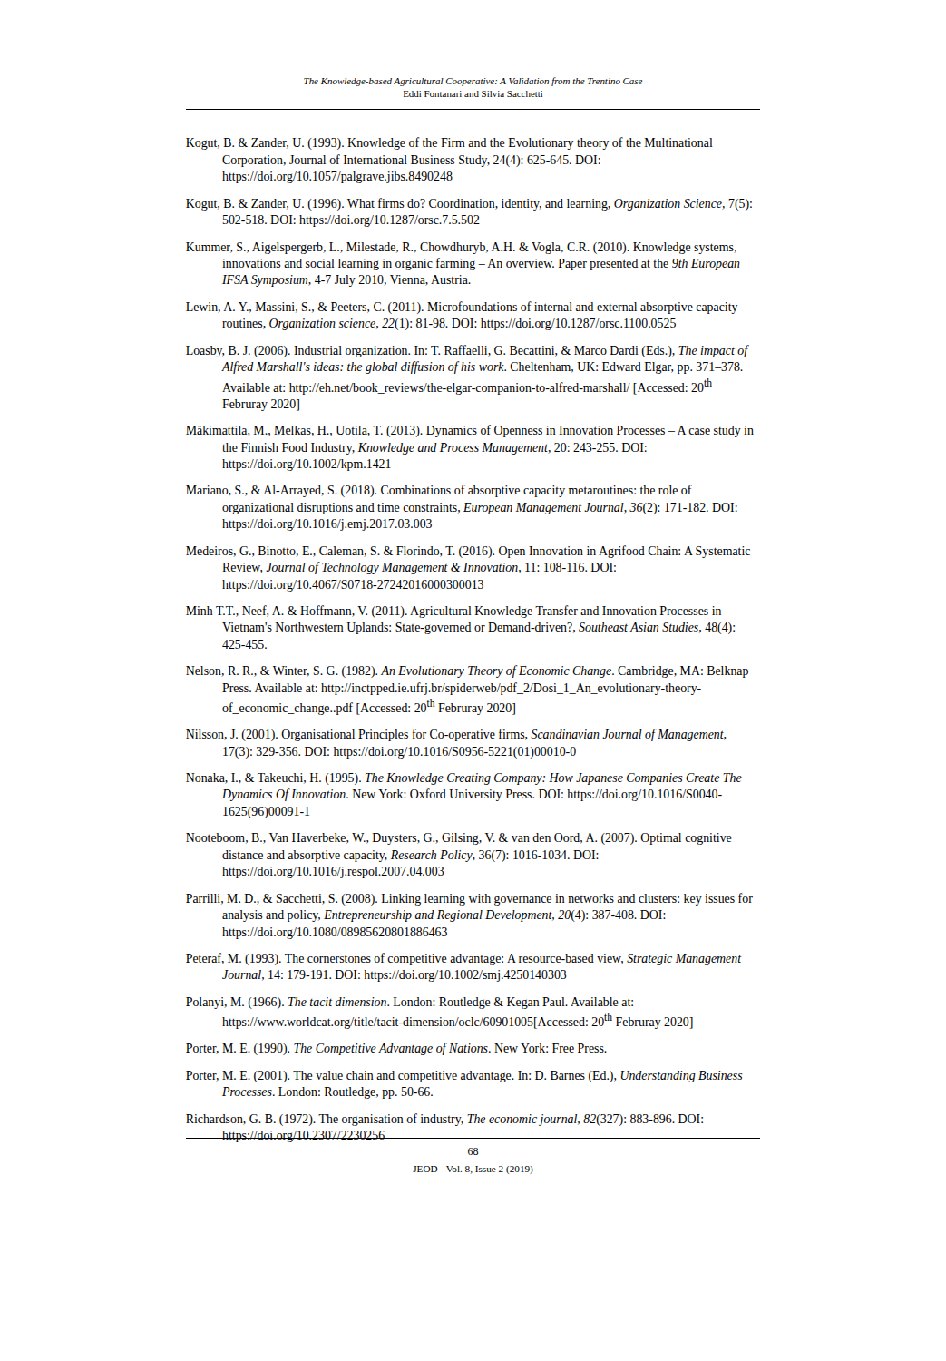The Knowledge-based Agricultural Cooperative: A Validation from the Trentino Case
Eddi Fontanari and Silvia Sacchetti
Kogut, B. & Zander, U. (1993). Knowledge of the Firm and the Evolutionary theory of the Multinational Corporation, Journal of International Business Study, 24(4): 625-645. DOI: https://doi.org/10.1057/palgrave.jibs.8490248
Kogut, B. & Zander, U. (1996). What firms do? Coordination, identity, and learning, Organization Science, 7(5): 502-518. DOI: https://doi.org/10.1287/orsc.7.5.502
Kummer, S., Aigelspergerb, L., Milestade, R., Chowdhuryb, A.H. & Vogla, C.R. (2010). Knowledge systems, innovations and social learning in organic farming – An overview. Paper presented at the 9th European IFSA Symposium, 4-7 July 2010, Vienna, Austria.
Lewin, A. Y., Massini, S., & Peeters, C. (2011). Microfoundations of internal and external absorptive capacity routines, Organization science, 22(1): 81-98. DOI: https://doi.org/10.1287/orsc.1100.0525
Loasby, B. J. (2006). Industrial organization. In: T. Raffaelli, G. Becattini, & Marco Dardi (Eds.), The impact of Alfred Marshall's ideas: the global diffusion of his work. Cheltenham, UK: Edward Elgar, pp. 371–378. Available at: http://eh.net/book_reviews/the-elgar-companion-to-alfred-marshall/ [Accessed: 20th Februray 2020]
Mäkimattila, M., Melkas, H., Uotila, T. (2013). Dynamics of Openness in Innovation Processes – A case study in the Finnish Food Industry, Knowledge and Process Management, 20: 243-255. DOI: https://doi.org/10.1002/kpm.1421
Mariano, S., & Al-Arrayed, S. (2018). Combinations of absorptive capacity metaroutines: the role of organizational disruptions and time constraints, European Management Journal, 36(2): 171-182. DOI: https://doi.org/10.1016/j.emj.2017.03.003
Medeiros, G., Binotto, E., Caleman, S. & Florindo, T. (2016). Open Innovation in Agrifood Chain: A Systematic Review, Journal of Technology Management & Innovation, 11: 108-116. DOI: https://doi.org/10.4067/S0718-27242016000300013
Minh T.T., Neef, A. & Hoffmann, V. (2011). Agricultural Knowledge Transfer and Innovation Processes in Vietnam's Northwestern Uplands: State-governed or Demand-driven?, Southeast Asian Studies, 48(4): 425-455.
Nelson, R. R., & Winter, S. G. (1982). An Evolutionary Theory of Economic Change. Cambridge, MA: Belknap Press. Available at: http://inctpped.ie.ufrj.br/spiderweb/pdf_2/Dosi_1_An_evolutionary-theory-of_economic_change..pdf [Accessed: 20th Februray 2020]
Nilsson, J. (2001). Organisational Principles for Co-operative firms, Scandinavian Journal of Management, 17(3): 329-356. DOI: https://doi.org/10.1016/S0956-5221(01)00010-0
Nonaka, I., & Takeuchi, H. (1995). The Knowledge Creating Company: How Japanese Companies Create The Dynamics Of Innovation. New York: Oxford University Press. DOI: https://doi.org/10.1016/S0040-1625(96)00091-1
Nooteboom, B., Van Haverbeke, W., Duysters, G., Gilsing, V. & van den Oord, A. (2007). Optimal cognitive distance and absorptive capacity, Research Policy, 36(7): 1016-1034. DOI: https://doi.org/10.1016/j.respol.2007.04.003
Parrilli, M. D., & Sacchetti, S. (2008). Linking learning with governance in networks and clusters: key issues for analysis and policy, Entrepreneurship and Regional Development, 20(4): 387-408. DOI: https://doi.org/10.1080/08985620801886463
Peteraf, M. (1993). The cornerstones of competitive advantage: A resource-based view, Strategic Management Journal, 14: 179-191. DOI: https://doi.org/10.1002/smj.4250140303
Polanyi, M. (1966). The tacit dimension. London: Routledge & Kegan Paul. Available at: https://www.worldcat.org/title/tacit-dimension/oclc/60901005[Accessed: 20th Februray 2020]
Porter, M. E. (1990). The Competitive Advantage of Nations. New York: Free Press.
Porter, M. E. (2001). The value chain and competitive advantage. In: D. Barnes (Ed.), Understanding Business Processes. London: Routledge, pp. 50-66.
Richardson, G. B. (1972). The organisation of industry, The economic journal, 82(327): 883-896. DOI: https://doi.org/10.2307/2230256
68
JEOD - Vol. 8, Issue 2 (2019)